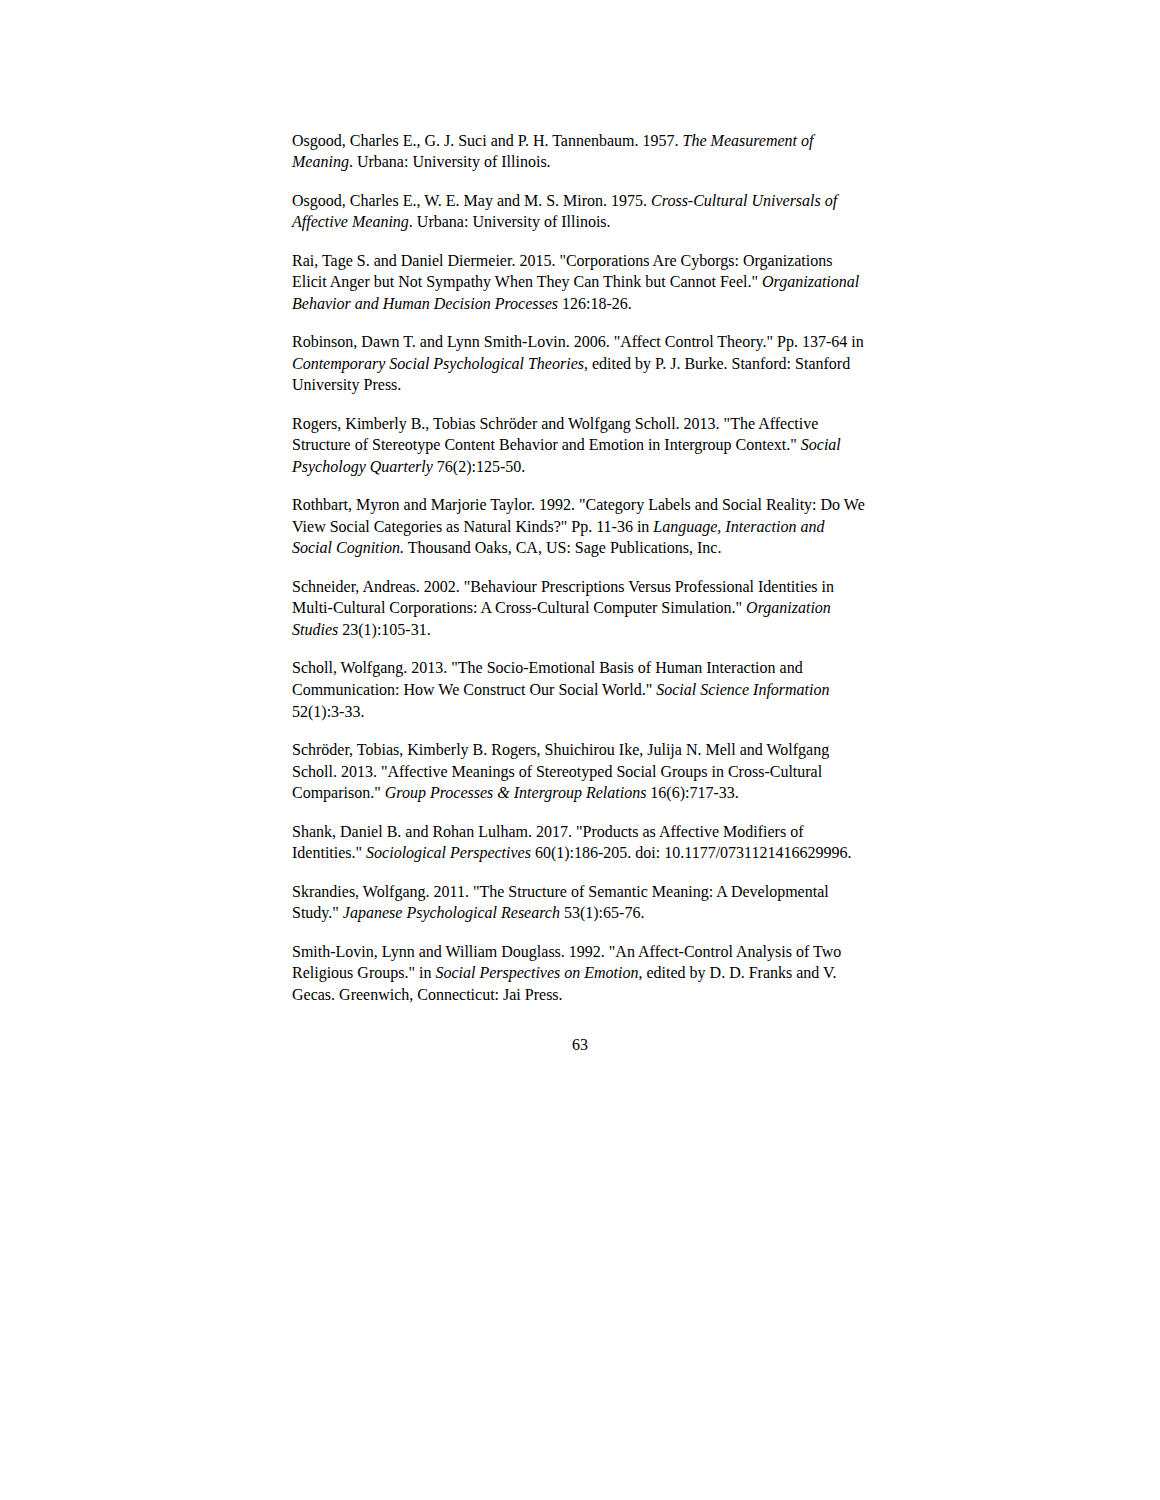Osgood, Charles E., G. J. Suci and P. H. Tannenbaum. 1957. The Measurement of Meaning. Urbana: University of Illinois.
Osgood, Charles E., W. E. May and M. S. Miron. 1975. Cross-Cultural Universals of Affective Meaning. Urbana: University of Illinois.
Rai, Tage S. and Daniel Diermeier. 2015. "Corporations Are Cyborgs: Organizations Elicit Anger but Not Sympathy When They Can Think but Cannot Feel." Organizational Behavior and Human Decision Processes 126:18-26.
Robinson, Dawn T. and Lynn Smith-Lovin. 2006. "Affect Control Theory." Pp. 137-64 in Contemporary Social Psychological Theories, edited by P. J. Burke. Stanford: Stanford University Press.
Rogers, Kimberly B., Tobias Schröder and Wolfgang Scholl. 2013. "The Affective Structure of Stereotype Content Behavior and Emotion in Intergroup Context." Social Psychology Quarterly 76(2):125-50.
Rothbart, Myron and Marjorie Taylor. 1992. "Category Labels and Social Reality: Do We View Social Categories as Natural Kinds?" Pp. 11-36 in Language, Interaction and Social Cognition. Thousand Oaks, CA, US: Sage Publications, Inc.
Schneider, Andreas. 2002. "Behaviour Prescriptions Versus Professional Identities in Multi-Cultural Corporations: A Cross-Cultural Computer Simulation." Organization Studies 23(1):105-31.
Scholl, Wolfgang. 2013. "The Socio-Emotional Basis of Human Interaction and Communication: How We Construct Our Social World." Social Science Information 52(1):3-33.
Schröder, Tobias, Kimberly B. Rogers, Shuichirou Ike, Julija N. Mell and Wolfgang Scholl. 2013. "Affective Meanings of Stereotyped Social Groups in Cross-Cultural Comparison." Group Processes & Intergroup Relations 16(6):717-33.
Shank, Daniel B. and Rohan Lulham. 2017. "Products as Affective Modifiers of Identities." Sociological Perspectives 60(1):186-205. doi: 10.1177/0731121416629996.
Skrandies, Wolfgang. 2011. "The Structure of Semantic Meaning: A Developmental Study." Japanese Psychological Research 53(1):65-76.
Smith-Lovin, Lynn and William Douglass. 1992. "An Affect-Control Analysis of Two Religious Groups." in Social Perspectives on Emotion, edited by D. D. Franks and V. Gecas. Greenwich, Connecticut: Jai Press.
63